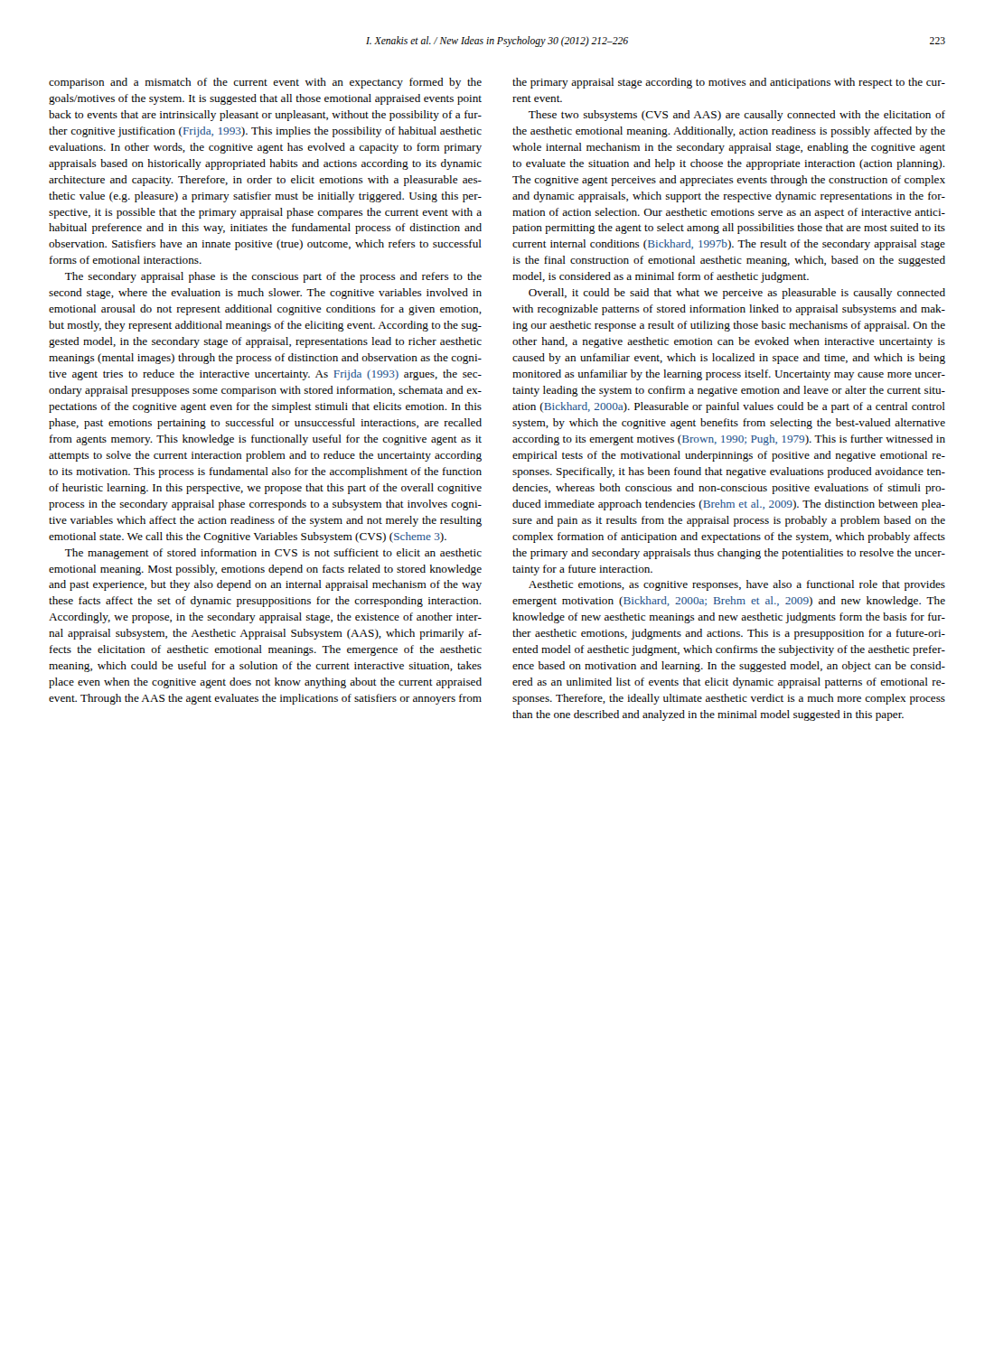I. Xenakis et al. / New Ideas in Psychology 30 (2012) 212–226 223
comparison and a mismatch of the current event with an expectancy formed by the goals/motives of the system. It is suggested that all those emotional appraised events point back to events that are intrinsically pleasant or unpleasant, without the possibility of a further cognitive justification (Frijda, 1993). This implies the possibility of habitual aesthetic evaluations. In other words, the cognitive agent has evolved a capacity to form primary appraisals based on historically appropriated habits and actions according to its dynamic architecture and capacity. Therefore, in order to elicit emotions with a pleasurable aesthetic value (e.g. pleasure) a primary satisfier must be initially triggered. Using this perspective, it is possible that the primary appraisal phase compares the current event with a habitual preference and in this way, initiates the fundamental process of distinction and observation. Satisfiers have an innate positive (true) outcome, which refers to successful forms of emotional interactions.
The secondary appraisal phase is the conscious part of the process and refers to the second stage, where the evaluation is much slower. The cognitive variables involved in emotional arousal do not represent additional cognitive conditions for a given emotion, but mostly, they represent additional meanings of the eliciting event. According to the suggested model, in the secondary stage of appraisal, representations lead to richer aesthetic meanings (mental images) through the process of distinction and observation as the cognitive agent tries to reduce the interactive uncertainty. As Frijda (1993) argues, the secondary appraisal presupposes some comparison with stored information, schemata and expectations of the cognitive agent even for the simplest stimuli that elicits emotion. In this phase, past emotions pertaining to successful or unsuccessful interactions, are recalled from agents memory. This knowledge is functionally useful for the cognitive agent as it attempts to solve the current interaction problem and to reduce the uncertainty according to its motivation. This process is fundamental also for the accomplishment of the function of heuristic learning. In this perspective, we propose that this part of the overall cognitive process in the secondary appraisal phase corresponds to a subsystem that involves cognitive variables which affect the action readiness of the system and not merely the resulting emotional state. We call this the Cognitive Variables Subsystem (CVS) (Scheme 3).
The management of stored information in CVS is not sufficient to elicit an aesthetic emotional meaning. Most possibly, emotions depend on facts related to stored knowledge and past experience, but they also depend on an internal appraisal mechanism of the way these facts affect the set of dynamic presuppositions for the corresponding interaction. Accordingly, we propose, in the secondary appraisal stage, the existence of another internal appraisal subsystem, the Aesthetic Appraisal Subsystem (AAS), which primarily affects the elicitation of aesthetic emotional meanings. The emergence of the aesthetic meaning, which could be useful for a solution of the current interactive situation, takes place even when the cognitive agent does not know anything about the current appraised event. Through the AAS the agent evaluates the implications of satisfiers or annoyers from the primary appraisal stage according to motives and anticipations with respect to the current event.
These two subsystems (CVS and AAS) are causally connected with the elicitation of the aesthetic emotional meaning. Additionally, action readiness is possibly affected by the whole internal mechanism in the secondary appraisal stage, enabling the cognitive agent to evaluate the situation and help it choose the appropriate interaction (action planning). The cognitive agent perceives and appreciates events through the construction of complex and dynamic appraisals, which support the respective dynamic representations in the formation of action selection. Our aesthetic emotions serve as an aspect of interactive anticipation permitting the agent to select among all possibilities those that are most suited to its current internal conditions (Bickhard, 1997b). The result of the secondary appraisal stage is the final construction of emotional aesthetic meaning, which, based on the suggested model, is considered as a minimal form of aesthetic judgment.
Overall, it could be said that what we perceive as pleasurable is causally connected with recognizable patterns of stored information linked to appraisal subsystems and making our aesthetic response a result of utilizing those basic mechanisms of appraisal. On the other hand, a negative aesthetic emotion can be evoked when interactive uncertainty is caused by an unfamiliar event, which is localized in space and time, and which is being monitored as unfamiliar by the learning process itself. Uncertainty may cause more uncertainty leading the system to confirm a negative emotion and leave or alter the current situation (Bickhard, 2000a). Pleasurable or painful values could be a part of a central control system, by which the cognitive agent benefits from selecting the best-valued alternative according to its emergent motives (Brown, 1990; Pugh, 1979). This is further witnessed in empirical tests of the motivational underpinnings of positive and negative emotional responses. Specifically, it has been found that negative evaluations produced avoidance tendencies, whereas both conscious and non-conscious positive evaluations of stimuli produced immediate approach tendencies (Brehm et al., 2009). The distinction between pleasure and pain as it results from the appraisal process is probably a problem based on the complex formation of anticipation and expectations of the system, which probably affects the primary and secondary appraisals thus changing the potentialities to resolve the uncertainty for a future interaction.
Aesthetic emotions, as cognitive responses, have also a functional role that provides emergent motivation (Bickhard, 2000a; Brehm et al., 2009) and new knowledge. The knowledge of new aesthetic meanings and new aesthetic judgments form the basis for further aesthetic emotions, judgments and actions. This is a presupposition for a future-oriented model of aesthetic judgment, which confirms the subjectivity of the aesthetic preference based on motivation and learning. In the suggested model, an object can be considered as an unlimited list of events that elicit dynamic appraisal patterns of emotional responses. Therefore, the ideally ultimate aesthetic verdict is a much more complex process than the one described and analyzed in the minimal model suggested in this paper.